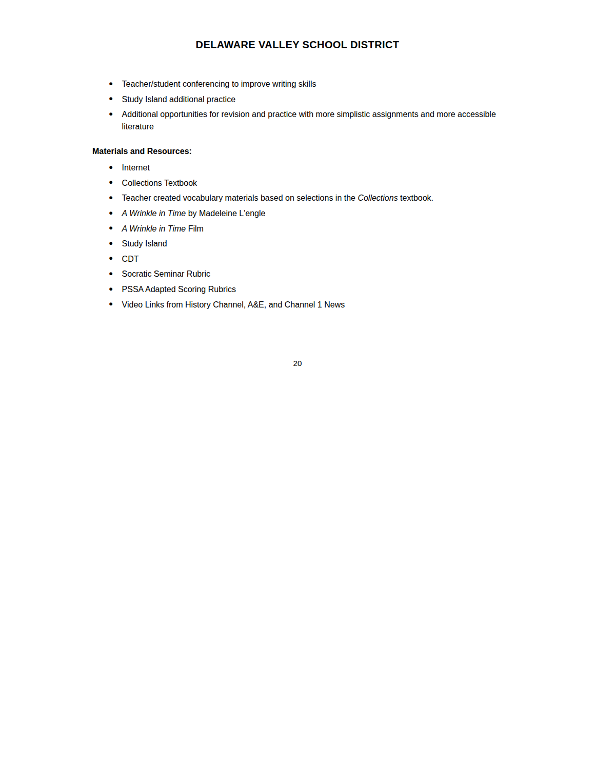DELAWARE VALLEY SCHOOL DISTRICT
Teacher/student conferencing to improve writing skills
Study Island additional practice
Additional opportunities for revision and practice with more simplistic assignments and more accessible literature
Materials and Resources:
Internet
Collections Textbook
Teacher created vocabulary materials based on selections in the Collections textbook.
A Wrinkle in Time by Madeleine L'engle
A Wrinkle in Time Film
Study Island
CDT
Socratic Seminar Rubric
PSSA Adapted Scoring Rubrics
Video Links from History Channel, A&E, and Channel 1 News
20